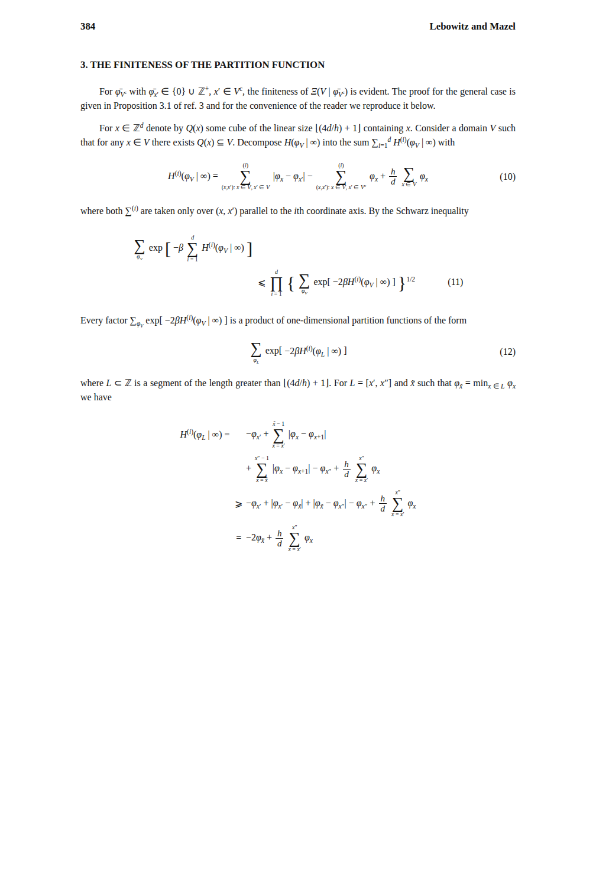384 Lebowitz and Mazel
3. THE FINITENESS OF THE PARTITION FUNCTION
For φ̄Vc with φ̄x′ ∈ {0} ∪ ℤ+, x′ ∈ Vc, the finiteness of Ξ(V | φ̄Vc) is evident. The proof for the general case is given in Proposition 3.1 of ref. 3 and for the convenience of the reader we reproduce it below.
For x ∈ ℤd denote by Q(x) some cube of the linear size (4d/h) + 1 containing x. Consider a domain V such that for any x ∈ V there exists Q(x) ⊆ V. Decompose H(φV | ∞) into the sum ∑i=1d H(i)(φV | ∞) with
H(i)(φV | ∞) = (i) ∑ (x,x′): x ∈ V, x′ ∈ V |φx − φx′| − (i) ∑ (x,x′): x ∈ V, x′ ∈ Vc φx + hd ∑ x ∈ V φx (10)
where both ∑(i) are taken only over (x, x′) parallel to the ith coordinate axis. By the Schwarz inequality
∑ φV exp [ −β d ∑ i = 1 H(i)(φV | ∞) ]
⩽
d ∏ i = 1 { ∑ φV exp[ −2βH(i)(φV | ∞) ] }1/2 (11)
Every factor ∑φV exp[ −2βH(i)(φV | ∞) ] is a product of one-dimensional partition functions of the form
∑ φL exp[ −2βH(i)(φL | ∞) ] (12)
where L ⊂ ℤ is a segment of the length greater than (4d/h) + 1. For L = [x′, x″] and x̃ such that φx̃ = minx ∈ L φx we have
H(i)(φL | ∞) =
−φx′ + x̃ − 1 ∑ x = x′ |φx − φx+1|
+ x″ − 1 ∑ x = x̃ |φx − φx+1| − φx″ + hd x″ ∑ x = x′ φx
⩾
−φx′ + |φx′ − φx̃| + |φx̃ − φx″| − φx″ + hd x″ ∑ x = x′ φx
=
−2φx̃ + hd x″ ∑ x = x′ φx